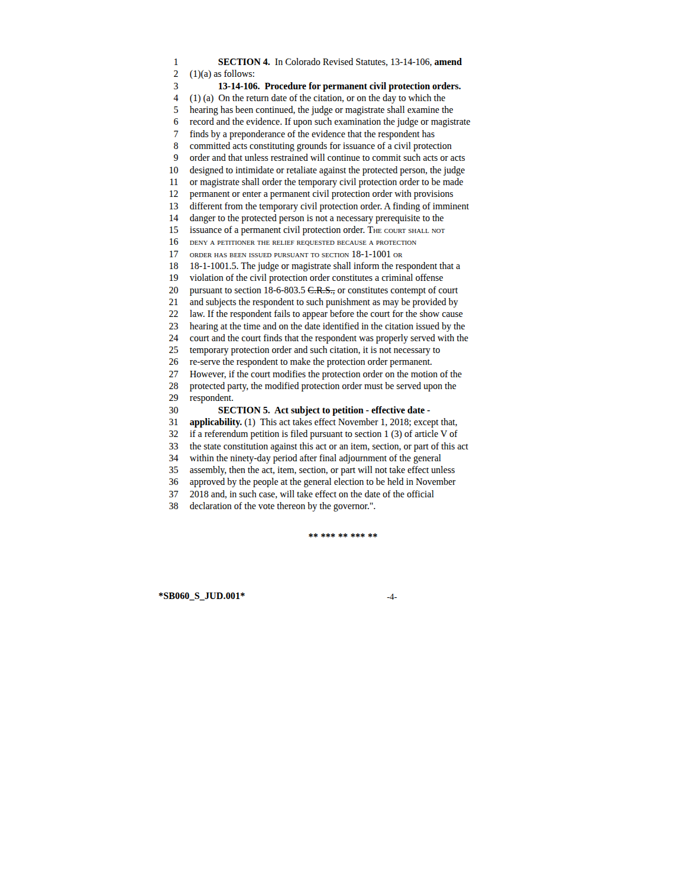SECTION 4. In Colorado Revised Statutes, 13-14-106, amend
(1)(a) as follows:
13-14-106. Procedure for permanent civil protection orders.
(1) (a) On the return date of the citation, or on the day to which the
hearing has been continued, the judge or magistrate shall examine the
record and the evidence. If upon such examination the judge or magistrate
finds by a preponderance of the evidence that the respondent has
committed acts constituting grounds for issuance of a civil protection
order and that unless restrained will continue to commit such acts or acts
designed to intimidate or retaliate against the protected person, the judge
or magistrate shall order the temporary civil protection order to be made
permanent or enter a permanent civil protection order with provisions
different from the temporary civil protection order. A finding of imminent
danger to the protected person is not a necessary prerequisite to the
issuance of a permanent civil protection order. The court shall not
deny a petitioner the relief requested because a protection
order has been issued pursuant to section 18-1-1001 or
18-1-1001.5. The judge or magistrate shall inform the respondent that a
violation of the civil protection order constitutes a criminal offense
pursuant to section 18-6-803.5 C.R.S., or constitutes contempt of court
and subjects the respondent to such punishment as may be provided by
law. If the respondent fails to appear before the court for the show cause
hearing at the time and on the date identified in the citation issued by the
court and the court finds that the respondent was properly served with the
temporary protection order and such citation, it is not necessary to
re-serve the respondent to make the protection order permanent.
However, if the court modifies the protection order on the motion of the
protected party, the modified protection order must be served upon the
respondent.
SECTION 5. Act subject to petition - effective date -
applicability. (1) This act takes effect November 1, 2018; except that,
if a referendum petition is filed pursuant to section 1 (3) of article V of
the state constitution against this act or an item, section, or part of this act
within the ninety-day period after final adjournment of the general
assembly, then the act, item, section, or part will not take effect unless
approved by the people at the general election to be held in November
2018 and, in such case, will take effect on the date of the official
declaration of the vote thereon by the governor.".
** *** ** *** **
*SB060_S_JUD.001*
-4-